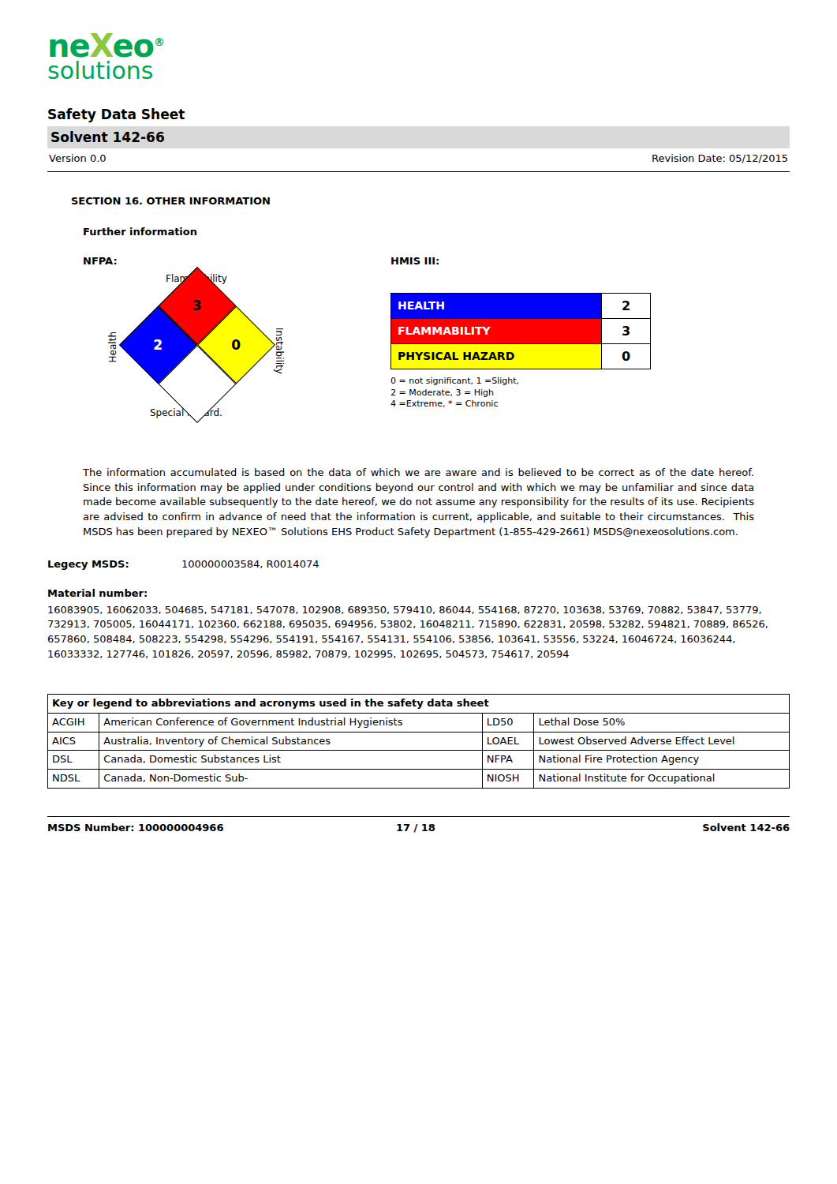neXeo®
solutions
Safety Data Sheet
Solvent 142-66
Version 0.0 Revision Date: 05/12/2015
SECTION 16. OTHER INFORMATION
Further information
NFPA:
Flammability
Health
Instability
Special hazard.
3
2
0
HMIS III:
| HEALTH | 2 |
| FLAMMABILITY | 3 |
| PHYSICAL HAZARD | 0 |
0 = not significant, 1 =Slight,
2 = Moderate, 3 = High
4 =Extreme, * = Chronic
The information accumulated is based on the data of which we are aware and is believed to be correct as of the date hereof. Since this information may be applied under conditions beyond our control and with which we may be unfamiliar and since data made become available subsequently to the date hereof, we do not assume any responsibility for the results of its use. Recipients are advised to confirm in advance of need that the information is current, applicable, and suitable to their circumstances. This MSDS has been prepared by NEXEO™ Solutions EHS Product Safety Department (1-855-429-2661) MSDS@nexeosolutions.com.
Legecy MSDS: 100000003584, R0014074
Material number:
16083905, 16062033, 504685, 547181, 547078, 102908, 689350, 579410, 86044, 554168, 87270, 103638, 53769, 70882, 53847, 53779, 732913, 705005, 16044171, 102360, 662188, 695035, 694956, 53802, 16048211, 715890, 622831, 20598, 53282, 594821, 70889, 86526, 657860, 508484, 508223, 554298, 554296, 554191, 554167, 554131, 554106, 53856, 103641, 53556, 53224, 16046724, 16036244, 16033332, 127746, 101826, 20597, 20596, 85982, 70879, 102995, 102695, 504573, 754617, 20594
| Key or legend to abbreviations and acronyms used in the safety data sheet |
| --- |
| ACGIH | American Conference of Government Industrial Hygienists | LD50 | Lethal Dose 50% |
| AICS | Australia, Inventory of Chemical Substances | LOAEL | Lowest Observed Adverse Effect Level |
| DSL | Canada, Domestic Substances List | NFPA | National Fire Protection Agency |
| NDSL | Canada, Non-Domestic Sub- | NIOSH | National Institute for Occupational |
MSDS Number: 100000004966 17 / 18 Solvent 142-66